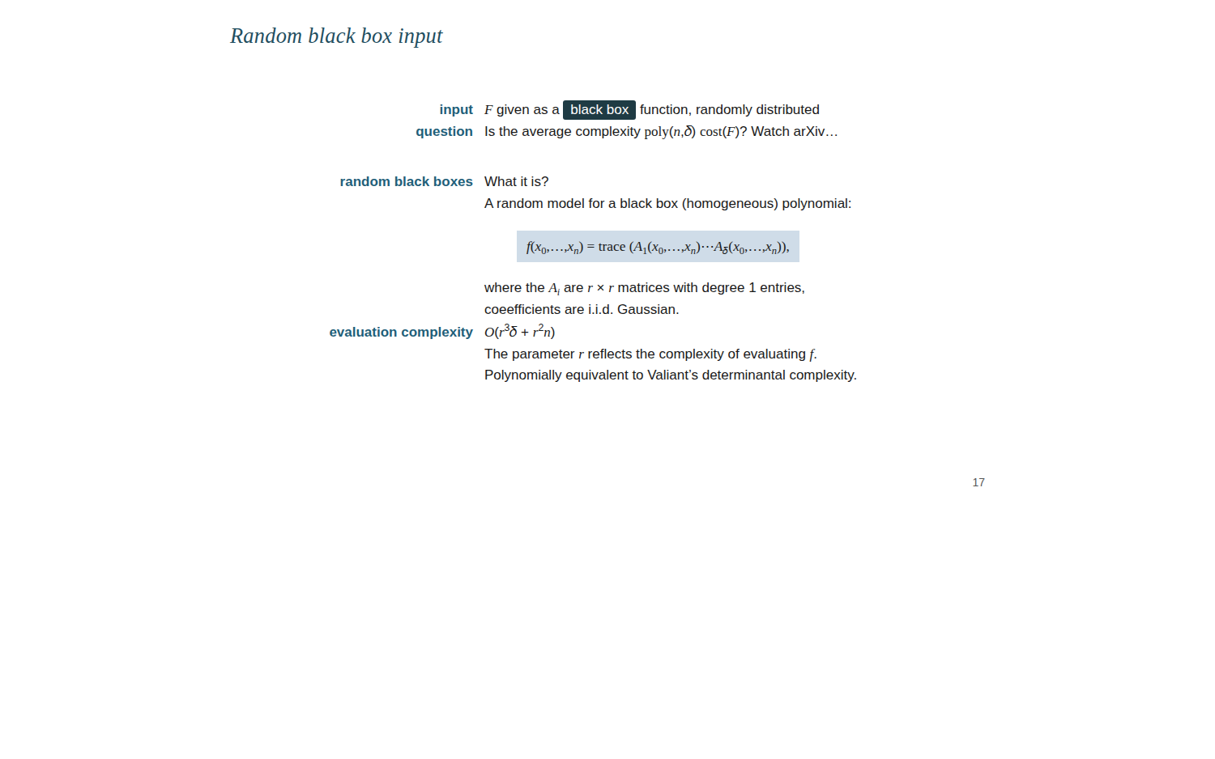Random black box input
input
F given as a black box function, randomly distributed
question
Is the average complexity poly(n,𝛿) cost(F)? Watch arXiv…
random black boxes
What it is?
A random model for a black box (homogeneous) polynomial:
f(x0,…,xn) = trace (A1(x0,…,xn)⋯A𝛿(x0,…,xn)),
where the Ai are r × r matrices with degree 1 entries,
coeefficients are i.i.d. Gaussian.
evaluation complexity
O(r3𝛿 + r2n)
The parameter r reflects the complexity of evaluating f.
Polynomially equivalent to Valiant’s determinantal complexity.
17